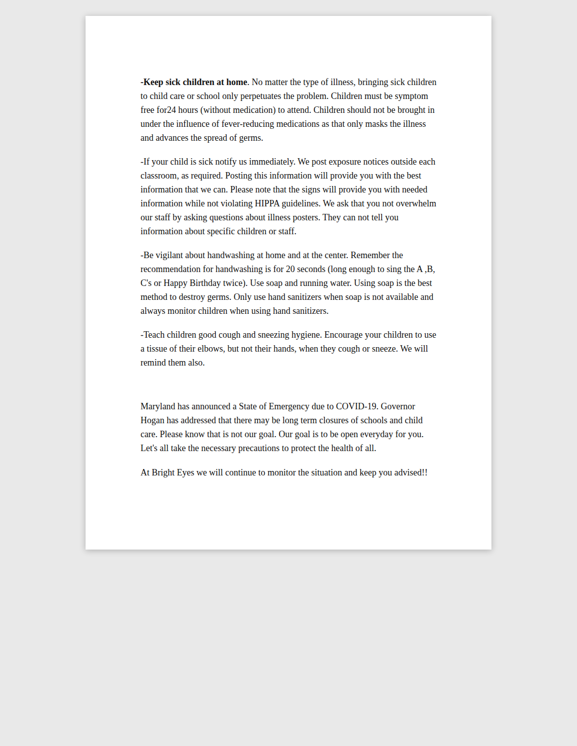-Keep sick children at home. No matter the type of illness, bringing sick children to child care or school only perpetuates the problem. Children must be symptom free for24 hours (without medication) to attend. Children should not be brought in under the influence of fever-reducing medications as that only masks the illness and advances the spread of germs.
-If your child is sick notify us immediately. We post exposure notices outside each classroom, as required. Posting this information will provide you with the best information that we can. Please note that the signs will provide you with needed information while not violating HIPPA guidelines. We ask that you not overwhelm our staff by asking questions about illness posters. They can not tell you information about specific children or staff.
-Be vigilant about handwashing at home and at the center. Remember the recommendation for handwashing is for 20 seconds (long enough to sing the A ,B, C's or Happy Birthday twice). Use soap and running water. Using soap is the best method to destroy germs. Only use hand sanitizers when soap is not available and always monitor children when using hand sanitizers.
-Teach children good cough and sneezing hygiene. Encourage your children to use a tissue of their elbows, but not their hands, when they cough or sneeze. We will remind them also.
Maryland has announced a State of Emergency due to COVID-19. Governor Hogan has addressed that there may be long term closures of schools and child care. Please know that is not our goal. Our goal is to be open everyday for you. Let's all take the necessary precautions to protect the health of all.
At Bright Eyes we will continue to monitor the situation and keep you advised!!